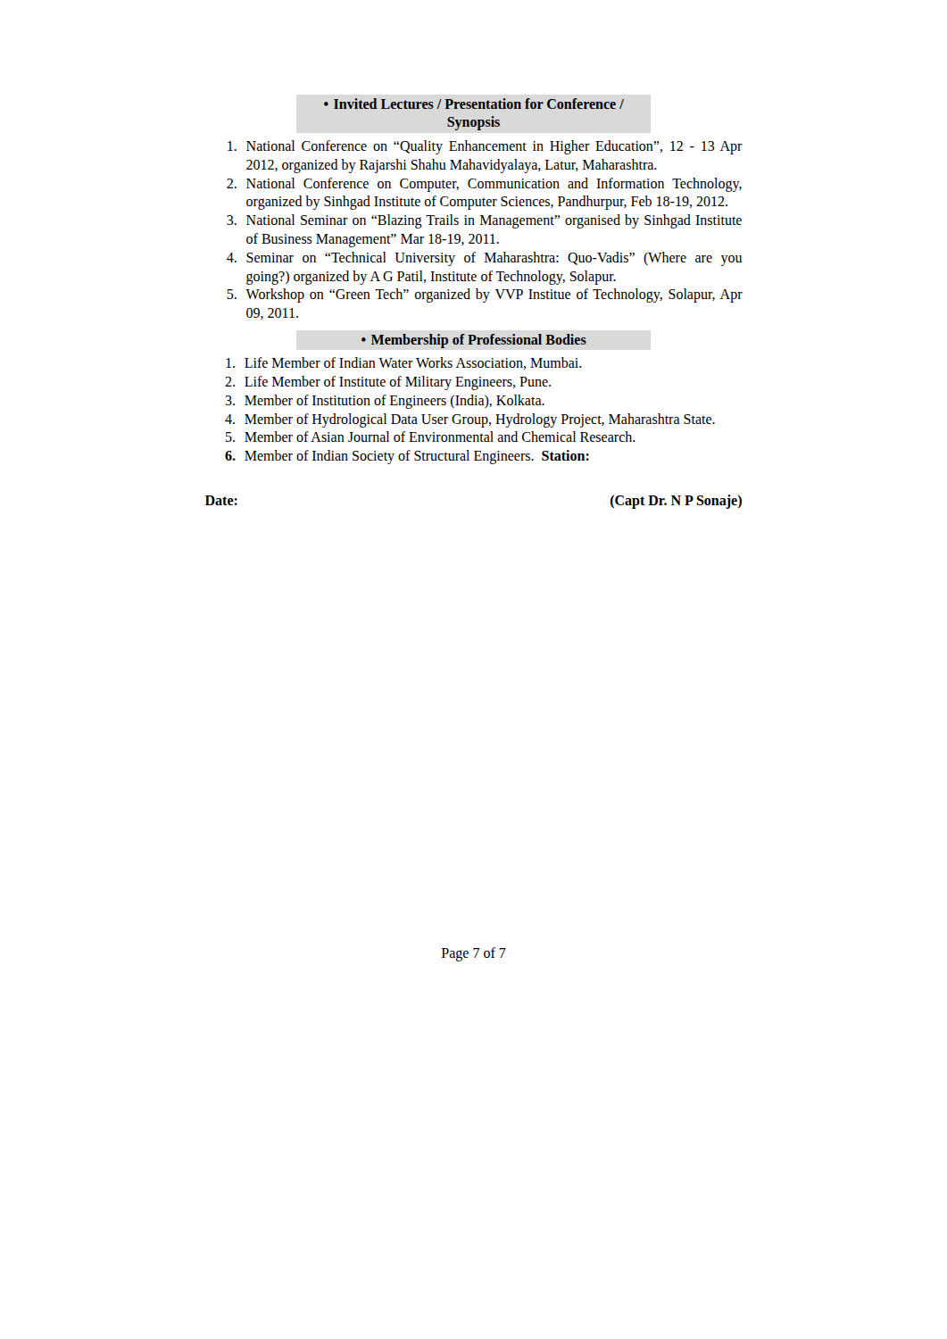•Invited Lectures / Presentation for Conference / Synopsis
National Conference on “Quality Enhancement in Higher Education”, 12 - 13 Apr 2012, organized by Rajarshi Shahu Mahavidyalaya, Latur, Maharashtra.
National Conference on Computer, Communication and Information Technology, organized by Sinhgad Institute of Computer Sciences, Pandhurpur, Feb 18-19, 2012.
National Seminar on “Blazing Trails in Management” organised by Sinhgad Institute of Business Management” Mar 18-19, 2011.
Seminar on “Technical University of Maharashtra: Quo-Vadis” (Where are you going?) organized by A G Patil, Institute of Technology, Solapur.
Workshop on “Green Tech” organized by VVP Institue of Technology, Solapur, Apr 09, 2011.
•Membership of Professional Bodies
Life Member of Indian Water Works Association, Mumbai.
Life Member of Institute of Military Engineers, Pune.
Member of Institution of Engineers (India), Kolkata.
Member of Hydrological Data User Group, Hydrology Project, Maharashtra State.
Member of Asian Journal of Environmental and Chemical Research.
Member of Indian Society of Structural Engineers. Station:
Date: (Capt Dr. N P Sonaje)
Page 7 of 7